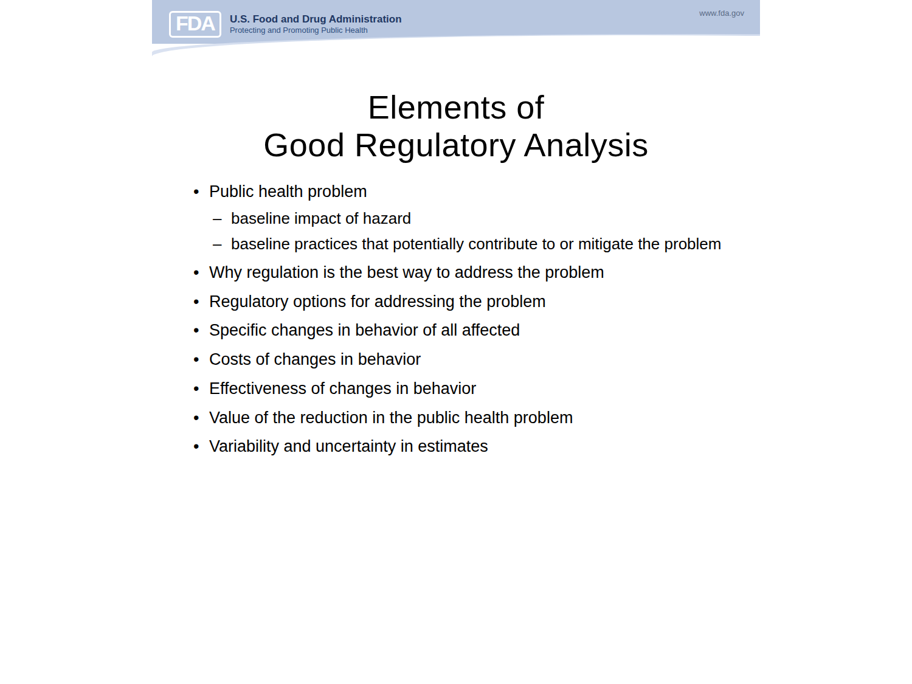FDA
U.S. Food and Drug Administration
Protecting and Promoting Public Health
www.fda.gov
Elements of
Good Regulatory Analysis
Public health problem
baseline impact of hazard
baseline practices that potentially contribute to or mitigate the problem
Why regulation is the best way to address the problem
Regulatory options for addressing the problem
Specific changes in behavior of all affected
Costs of changes in behavior
Effectiveness of changes in behavior
Value of the reduction in the public health problem
Variability and uncertainty in estimates